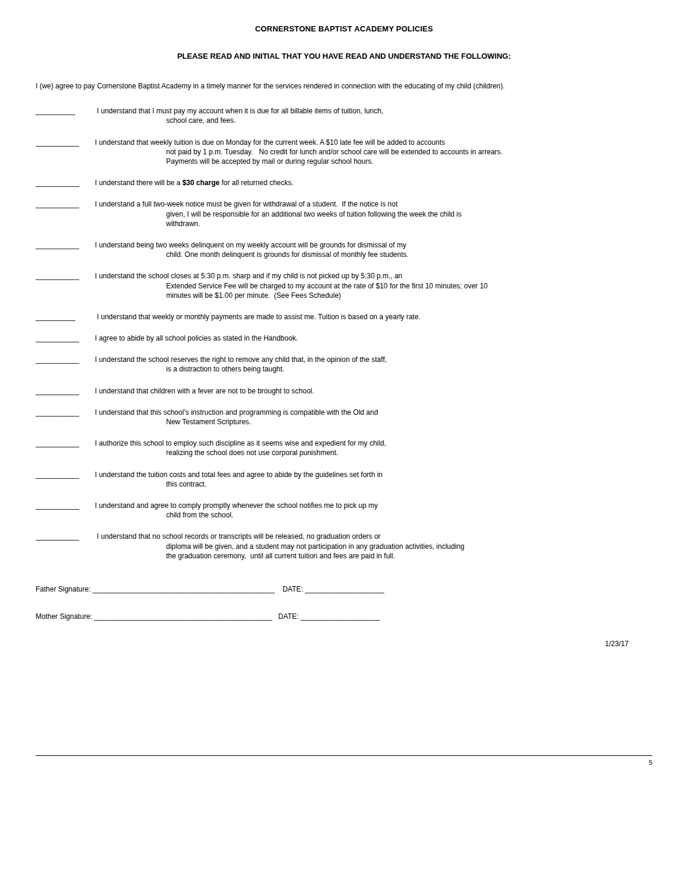CORNERSTONE BAPTIST ACADEMY POLICIES
PLEASE READ AND INITIAL THAT YOU HAVE READ AND UNDERSTAND THE FOLLOWING:
I (we) agree to pay Cornerstone Baptist Academy in a timely manner for the services rendered in connection with the educating of my child (children).
__________ I understand that I must pay my account when it is due for all billable items of tuition, lunch,school care, and fees.
___________I understand that weekly tuition is due on Monday for the current week. A $10 late fee will be added to accountsnot paid by 1 p.m. Tuesday. No credit for lunch and/or school care will be extended to accounts in arrears. Payments will be accepted by mail or during regular school hours.
___________I understand there will be a $30 charge for all returned checks.
___________I understand a full two-week notice must be given for withdrawal of a student. If the notice is notgiven, I will be responsible for an additional two weeks of tuition following the week the child is withdrawn.
___________I understand being two weeks delinquent on my weekly account will be grounds for dismissal of mychild. One month delinquent is grounds for dismissal of monthly fee students.
___________I understand the school closes at 5:30 p.m. sharp and if my child is not picked up by 5:30 p.m., anExtended Service Fee will be charged to my account at the rate of $10 for the first 10 minutes; over 10 minutes will be $1.00 per minute. (See Fees Schedule)
__________ I understand that weekly or monthly payments are made to assist me. Tuition is based on a yearly rate.
___________I agree to abide by all school policies as stated in the Handbook.
___________I understand the school reserves the right to remove any child that, in the opinion of the staff,is a distraction to others being taught.
___________I understand that children with a fever are not to be brought to school.
___________I understand that this school’s instruction and programming is compatible with the Old andNew Testament Scriptures.
___________I authorize this school to employ such discipline as it seems wise and expedient for my child,realizing the school does not use corporal punishment.
___________I understand the tuition costs and total fees and agree to abide by the guidelines set forth inthis contract.
___________I understand and agree to comply promptly whenever the school notifies me to pick up mychild from the school.
___________ I understand that no school records or transcripts will be released, no graduation orders ordiploma will be given, and a student may not participation in any graduation activities, including the graduation ceremony, until all current tuition and fees are paid in full.
Father Signature: ______________________________________________ DATE: ____________________
Mother Signature: _____________________________________________DATE: ____________________
1/23/17
5